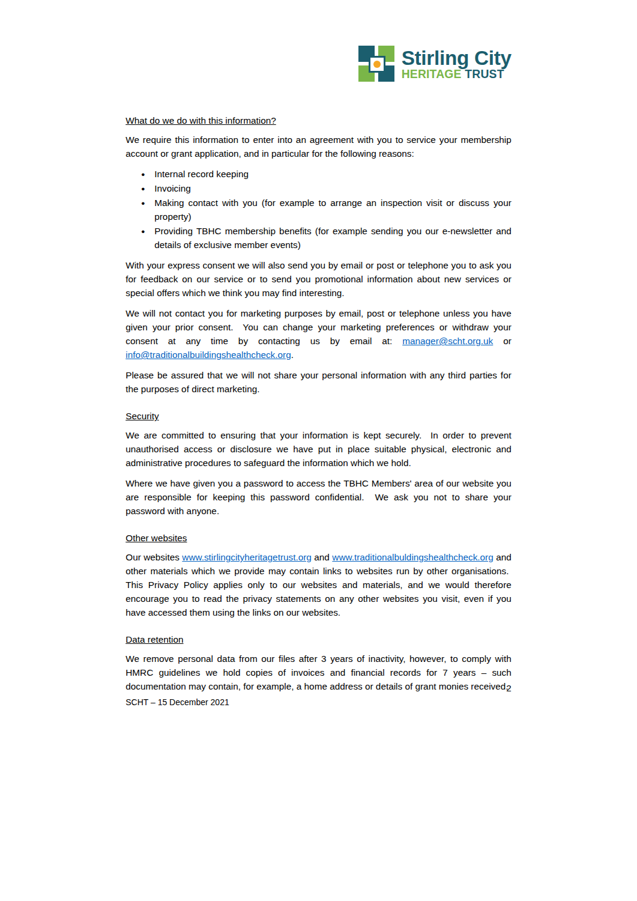Stirling City
HERITAGE TRUST
What do we do with this information?
We require this information to enter into an agreement with you to service your membership account or grant application, and in particular for the following reasons:
Internal record keeping
Invoicing
Making contact with you (for example to arrange an inspection visit or discuss your property)
Providing TBHC membership benefits (for example sending you our e-newsletter and details of exclusive member events)
With your express consent we will also send you by email or post or telephone you to ask you for feedback on our service or to send you promotional information about new services or special offers which we think you may find interesting.
We will not contact you for marketing purposes by email, post or telephone unless you have given your prior consent. You can change your marketing preferences or withdraw your consent at any time by contacting us by email at: manager@scht.org.uk or info@traditionalbuildingshealthcheck.org.
Please be assured that we will not share your personal information with any third parties for the purposes of direct marketing.
Security
We are committed to ensuring that your information is kept securely. In order to prevent unauthorised access or disclosure we have put in place suitable physical, electronic and administrative procedures to safeguard the information which we hold.
Where we have given you a password to access the TBHC Members' area of our website you are responsible for keeping this password confidential. We ask you not to share your password with anyone.
Other websites
Our websites www.stirlingcityheritagetrust.org and www.traditionalbuldingshealthcheck.org and other materials which we provide may contain links to websites run by other organisations. This Privacy Policy applies only to our websites and materials, and we would therefore encourage you to read the privacy statements on any other websites you visit, even if you have accessed them using the links on our websites.
Data retention
We remove personal data from our files after 3 years of inactivity, however, to comply with HMRC guidelines we hold copies of invoices and financial records for 7 years – such documentation may contain, for example, a home address or details of grant monies received.
SCHT – 15 December 2021
2